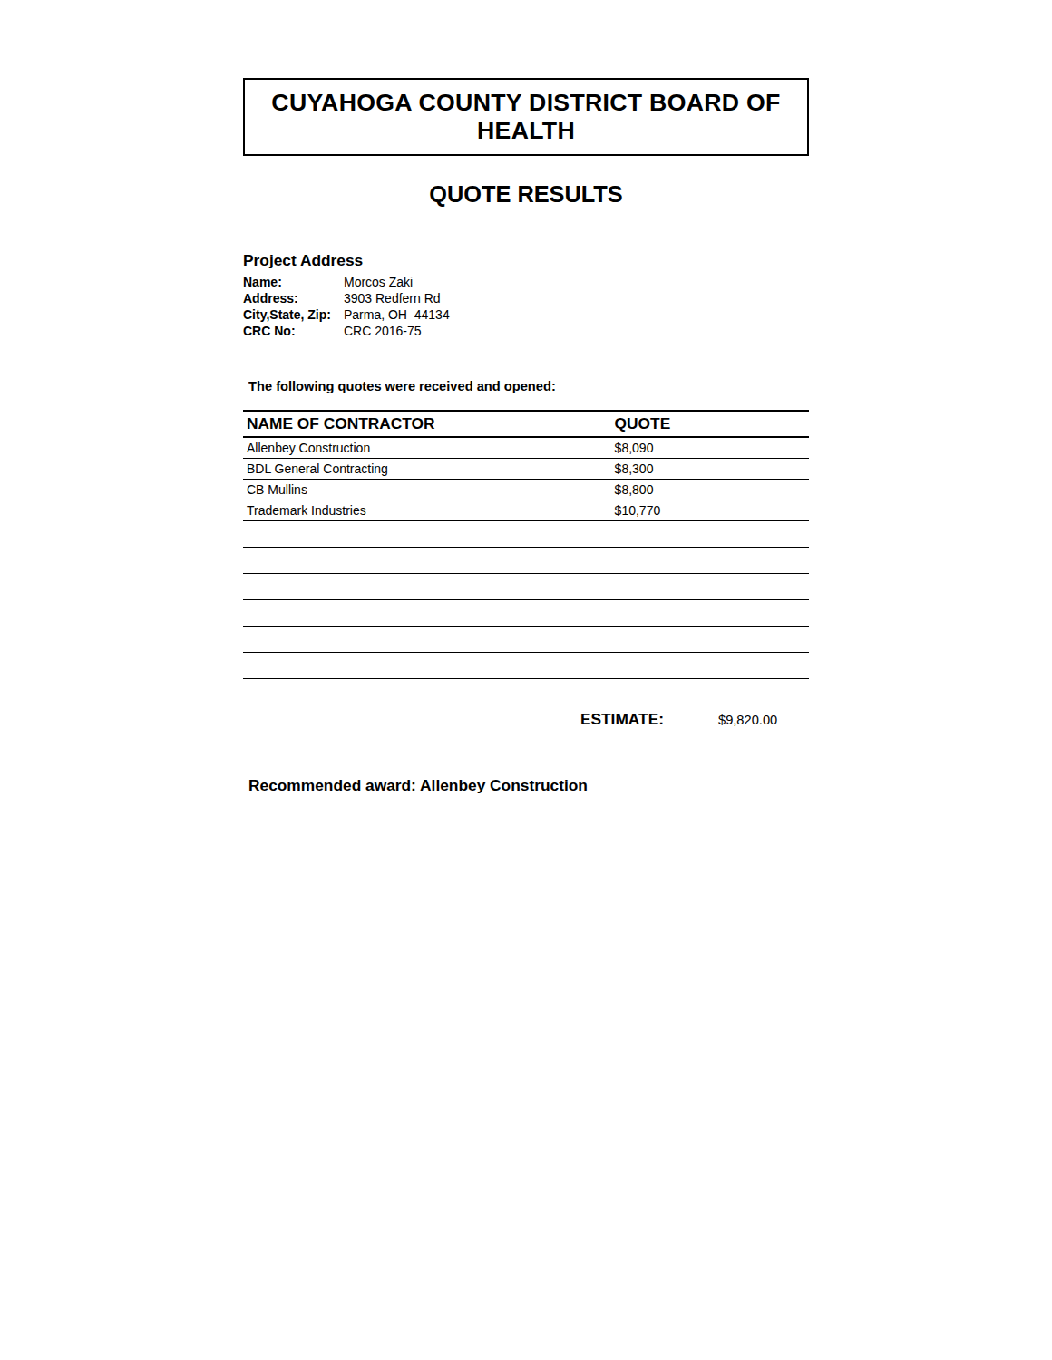CUYAHOGA COUNTY DISTRICT BOARD OF HEALTH
QUOTE RESULTS
Project Address
| Name: | Morcos Zaki |
| Address: | 3903 Redfern Rd |
| City,State, Zip: | Parma, OH 44134 |
| CRC No: | CRC 2016-75 |
The following quotes were received and opened:
| NAME OF CONTRACTOR | QUOTE |
| --- | --- |
| Allenbey Construction | $8,090 |
| BDL General Contracting | $8,300 |
| CB Mullins | $8,800 |
| Trademark Industries | $10,770 |
ESTIMATE: $9,820.00
Recommended award: Allenbey Construction